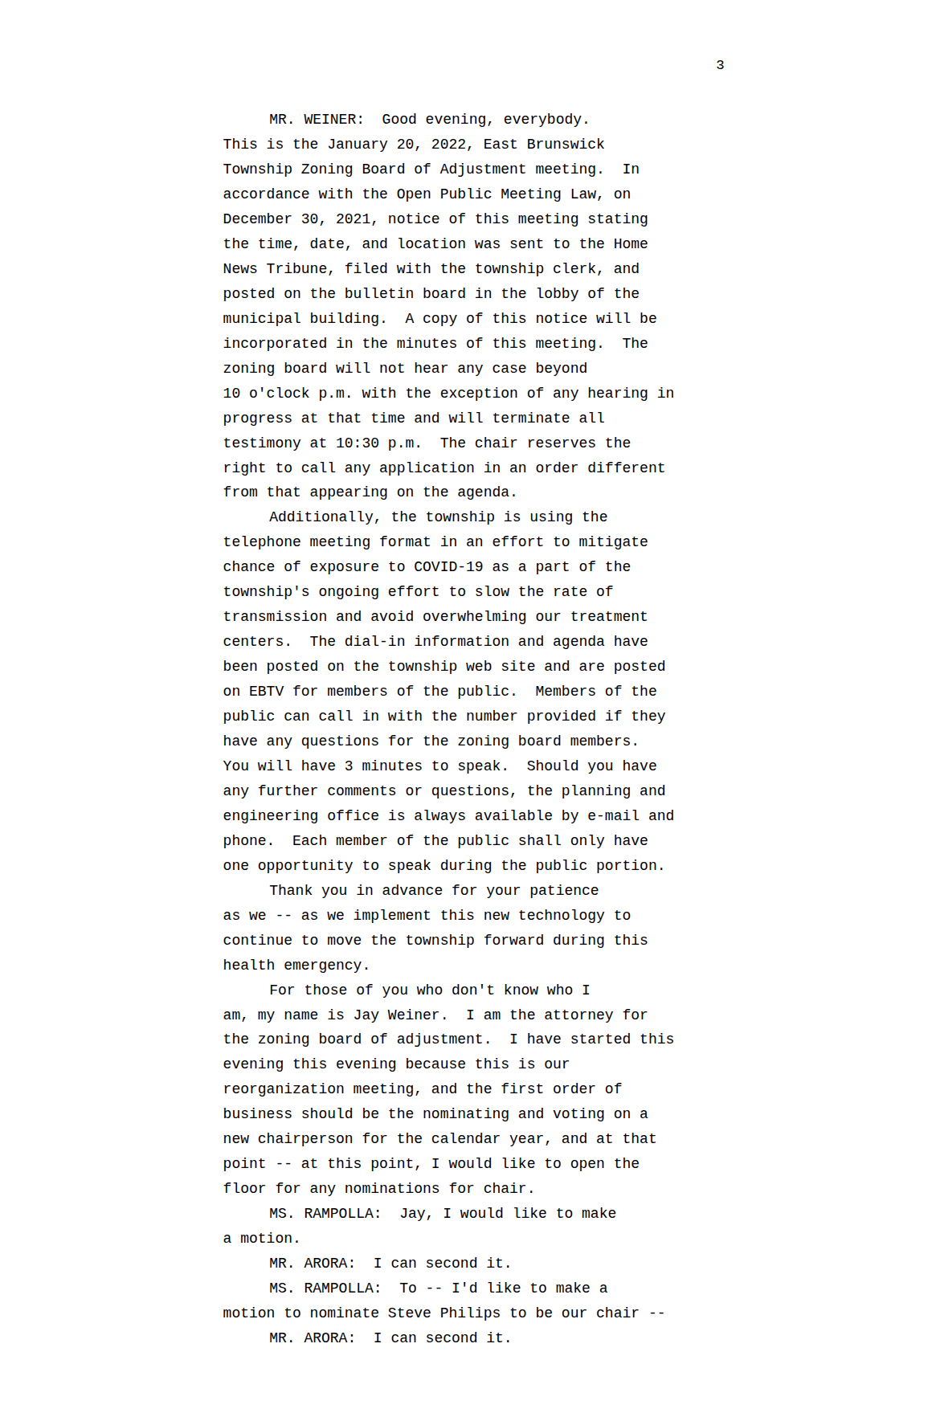3
MR. WEINER: Good evening, everybody. This is the January 20, 2022, East Brunswick Township Zoning Board of Adjustment meeting. In accordance with the Open Public Meeting Law, on December 30, 2021, notice of this meeting stating the time, date, and location was sent to the Home News Tribune, filed with the township clerk, and posted on the bulletin board in the lobby of the municipal building. A copy of this notice will be incorporated in the minutes of this meeting. The zoning board will not hear any case beyond 10 o'clock p.m. with the exception of any hearing in progress at that time and will terminate all testimony at 10:30 p.m. The chair reserves the right to call any application in an order different from that appearing on the agenda. Additionally, the township is using the telephone meeting format in an effort to mitigate chance of exposure to COVID-19 as a part of the township's ongoing effort to slow the rate of transmission and avoid overwhelming our treatment centers. The dial-in information and agenda have been posted on the township web site and are posted on EBTV for members of the public. Members of the public can call in with the number provided if they have any questions for the zoning board members. You will have 3 minutes to speak. Should you have any further comments or questions, the planning and engineering office is always available by e-mail and phone. Each member of the public shall only have one opportunity to speak during the public portion. Thank you in advance for your patience as we -- as we implement this new technology to continue to move the township forward during this health emergency. For those of you who don't know who I am, my name is Jay Weiner. I am the attorney for the zoning board of adjustment. I have started this evening this evening because this is our reorganization meeting, and the first order of business should be the nominating and voting on a new chairperson for the calendar year, and at that point -- at this point, I would like to open the floor for any nominations for chair. MS. RAMPOLLA: Jay, I would like to make a motion. MR. ARORA: I can second it. MS. RAMPOLLA: To -- I'd like to make a motion to nominate Steve Philips to be our chair -- MR. ARORA: I can second it.